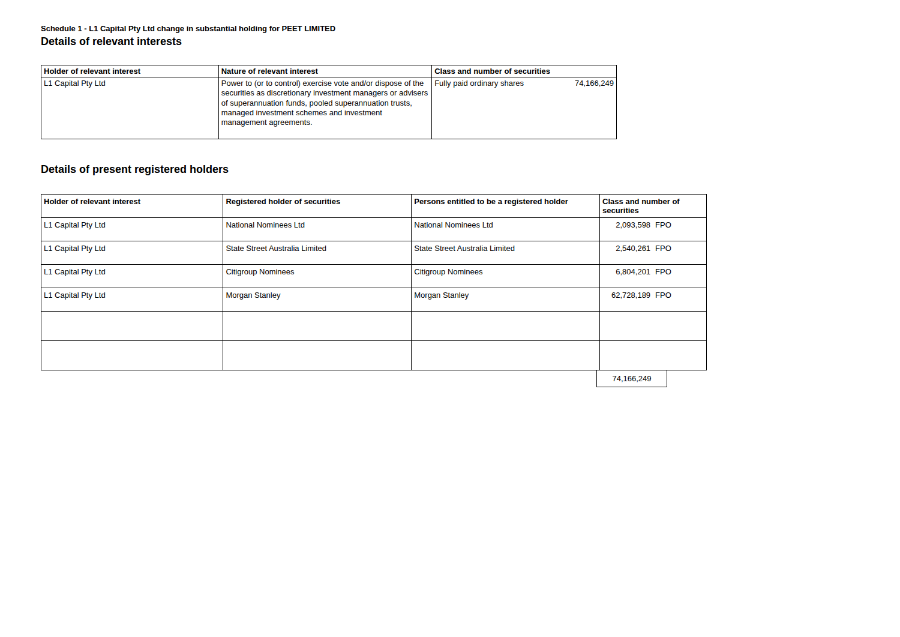Schedule 1 - L1 Capital Pty Ltd change in substantial holding for PEET LIMITED
Details of relevant interests
| Holder of relevant interest | Nature of relevant interest | Class and number of securities |
| --- | --- | --- |
| L1 Capital Pty Ltd | Power to (or to control) exercise vote and/or dispose of the securities as discretionary investment managers or advisers of superannuation funds, pooled superannuation trusts, managed investment schemes and investment management agreements. | Fully paid ordinary shares 74,166,249 |
Details of present registered holders
| Holder of relevant interest | Registered holder of securities | Persons entitled to be a registered holder | Class and number of securities |
| --- | --- | --- | --- |
| L1 Capital Pty Ltd | National Nominees Ltd | National Nominees Ltd | 2,093,598 FPO |
| L1 Capital Pty Ltd | State Street Australia Limited | State Street Australia Limited | 2,540,261 FPO |
| L1 Capital Pty Ltd | Citigroup Nominees | Citigroup Nominees | 6,804,201 FPO |
| L1 Capital Pty Ltd | Morgan Stanley | Morgan Stanley | 62,728,189 FPO |
74,166,249